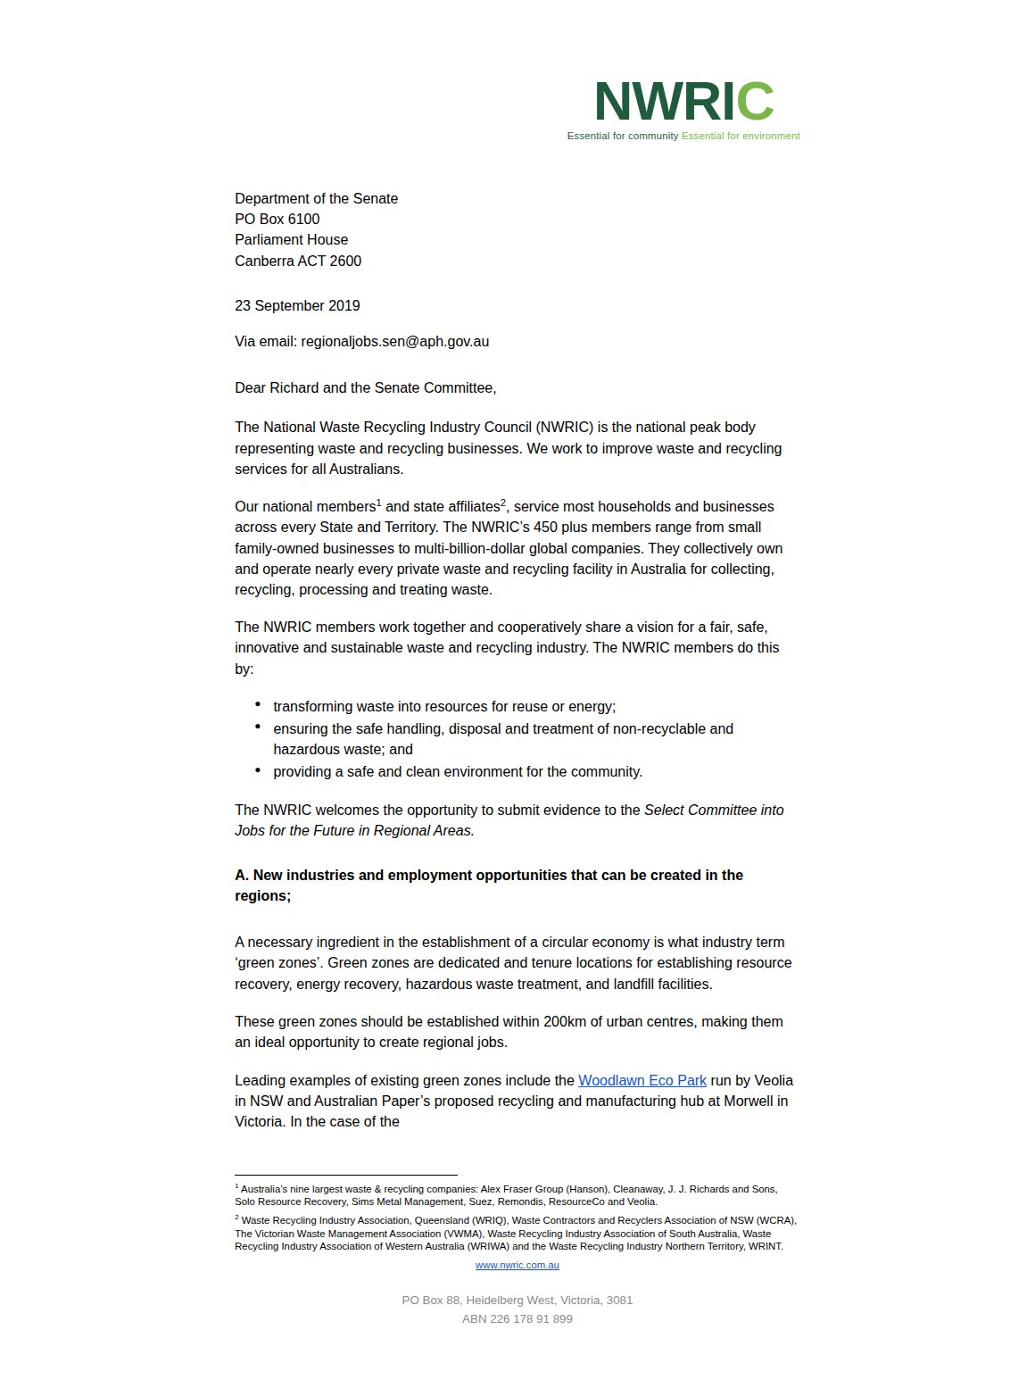NWRIC
Essential for community Essential for environment
Department of the Senate
PO Box 6100
Parliament House
Canberra ACT 2600
23 September 2019
Via email: regionaljobs.sen@aph.gov.au
Dear Richard and the Senate Committee,
The National Waste Recycling Industry Council (NWRIC) is the national peak body representing waste and recycling businesses. We work to improve waste and recycling services for all Australians.
Our national members1 and state affiliates2, service most households and businesses across every State and Territory. The NWRIC’s 450 plus members range from small family-owned businesses to multi-billion-dollar global companies. They collectively own and operate nearly every private waste and recycling facility in Australia for collecting, recycling, processing and treating waste.
The NWRIC members work together and cooperatively share a vision for a fair, safe, innovative and sustainable waste and recycling industry. The NWRIC members do this by:
transforming waste into resources for reuse or energy;
ensuring the safe handling, disposal and treatment of non-recyclable and hazardous waste; and
providing a safe and clean environment for the community.
The NWRIC welcomes the opportunity to submit evidence to the Select Committee into Jobs for the Future in Regional Areas.
A. New industries and employment opportunities that can be created in the regions;
A necessary ingredient in the establishment of a circular economy is what industry term ‘green zones’. Green zones are dedicated and tenure locations for establishing resource recovery, energy recovery, hazardous waste treatment, and landfill facilities.
These green zones should be established within 200km of urban centres, making them an ideal opportunity to create regional jobs.
Leading examples of existing green zones include the Woodlawn Eco Park run by Veolia in NSW and Australian Paper’s proposed recycling and manufacturing hub at Morwell in Victoria. In the case of the
1 Australia’s nine largest waste & recycling companies: Alex Fraser Group (Hanson), Cleanaway, J. J. Richards and Sons, Solo Resource Recovery, Sims Metal Management, Suez, Remondis, ResourceCo and Veolia.
2 Waste Recycling Industry Association, Queensland (WRIQ), Waste Contractors and Recyclers Association of NSW (WCRA), The Victorian Waste Management Association (VWMA), Waste Recycling Industry Association of South Australia, Waste Recycling Industry Association of Western Australia (WRIWA) and the Waste Recycling Industry Northern Territory, WRINT.
www.nwric.com.au
PO Box 88, Heidelberg West, Victoria, 3081
ABN 226 178 91 899